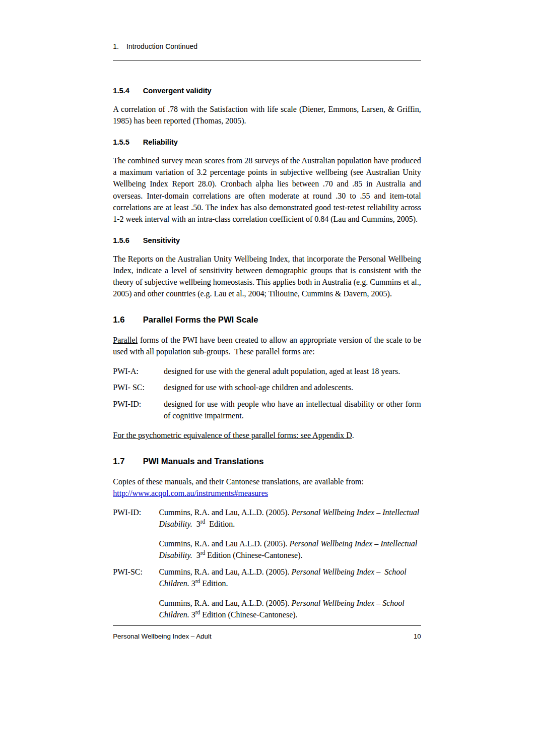1. Introduction Continued
1.5.4 Convergent validity
A correlation of .78 with the Satisfaction with life scale (Diener, Emmons, Larsen, & Griffin, 1985) has been reported (Thomas, 2005).
1.5.5 Reliability
The combined survey mean scores from 28 surveys of the Australian population have produced a maximum variation of 3.2 percentage points in subjective wellbeing (see Australian Unity Wellbeing Index Report 28.0). Cronbach alpha lies between .70 and .85 in Australia and overseas. Inter-domain correlations are often moderate at round .30 to .55 and item-total correlations are at least .50. The index has also demonstrated good test-retest reliability across 1-2 week interval with an intra-class correlation coefficient of 0.84 (Lau and Cummins, 2005).
1.5.6 Sensitivity
The Reports on the Australian Unity Wellbeing Index, that incorporate the Personal Wellbeing Index, indicate a level of sensitivity between demographic groups that is consistent with the theory of subjective wellbeing homeostasis. This applies both in Australia (e.g. Cummins et al., 2005) and other countries (e.g. Lau et al., 2004; Tiliouine, Cummins & Davern, 2005).
1.6 Parallel Forms the PWI Scale
Parallel forms of the PWI have been created to allow an appropriate version of the scale to be used with all population sub-groups. These parallel forms are:
PWI-A:
designed for use with the general adult population, aged at least 18 years.
PWI- SC:
designed for use with school-age children and adolescents.
PWI-ID:
designed for use with people who have an intellectual disability or other form of cognitive impairment.
For the psychometric equivalence of these parallel forms: see Appendix D.
1.7 PWI Manuals and Translations
Copies of these manuals, and their Cantonese translations, are available from:
http://www.acqol.com.au/instruments#measures
PWI-ID:
Cummins, R.A. and Lau, A.L.D. (2005). Personal Wellbeing Index – Intellectual Disability. 3rd Edition.
Cummins, R.A. and Lau A.L.D. (2005). Personal Wellbeing Index – Intellectual Disability. 3rd Edition (Chinese-Cantonese).
PWI-SC:
Cummins, R.A. and Lau, A.L.D. (2005). Personal Wellbeing Index – School Children. 3rd Edition.
Cummins, R.A. and Lau, A.L.D. (2005). Personal Wellbeing Index – School Children. 3rd Edition (Chinese-Cantonese).
Personal Wellbeing Index – Adult
10